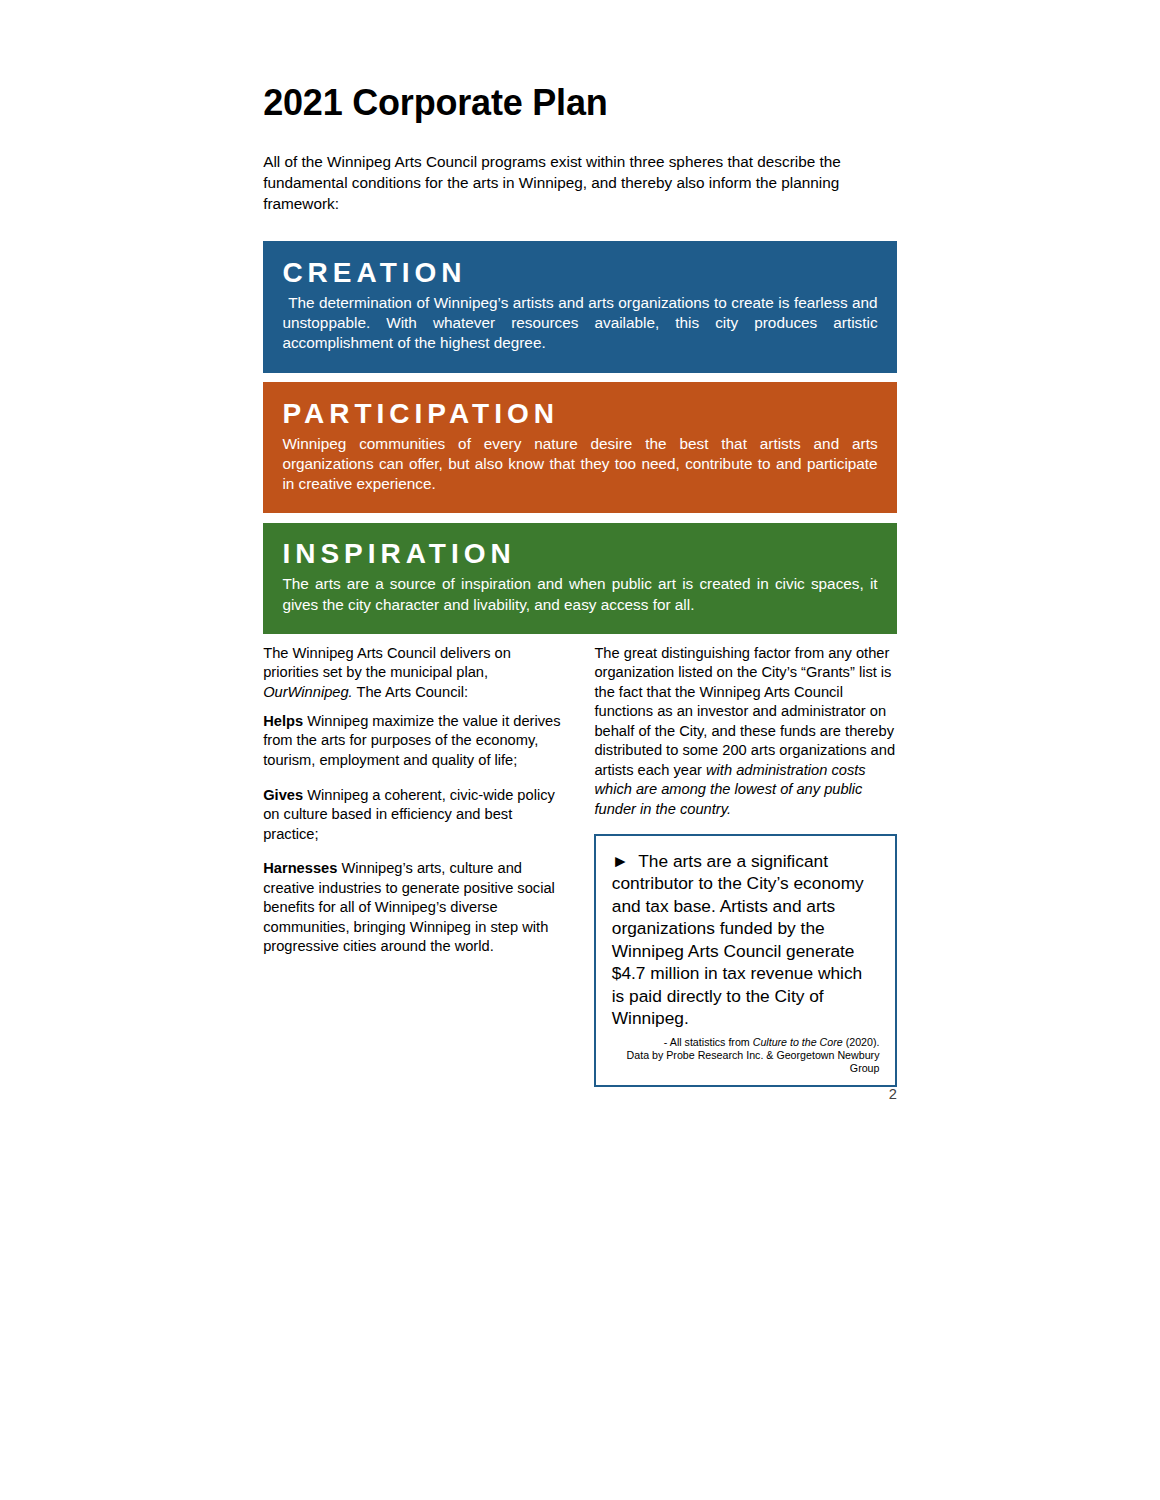2021 Corporate Plan
All of the Winnipeg Arts Council programs exist within three spheres that describe the fundamental conditions for the arts in Winnipeg, and thereby also inform the planning framework:
CREATION
The determination of Winnipeg’s artists and arts organizations to create is fearless and unstoppable. With whatever resources available, this city produces artistic accomplishment of the highest degree.
PARTICIPATION
Winnipeg communities of every nature desire the best that artists and arts organizations can offer, but also know that they too need, contribute to and participate in creative experience.
INSPIRATION
The arts are a source of inspiration and when public art is created in civic spaces, it gives the city character and livability, and easy access for all.
The Winnipeg Arts Council delivers on priorities set by the municipal plan, OurWinnipeg. The Arts Council:
Helps Winnipeg maximize the value it derives from the arts for purposes of the economy, tourism, employment and quality of life;
Gives Winnipeg a coherent, civic-wide policy on culture based in efficiency and best practice;
Harnesses Winnipeg’s arts, culture and creative industries to generate positive social benefits for all of Winnipeg’s diverse communities, bringing Winnipeg in step with progressive cities around the world.
The great distinguishing factor from any other organization listed on the City’s “Grants” list is the fact that the Winnipeg Arts Council functions as an investor and administrator on behalf of the City, and these funds are thereby distributed to some 200 arts organizations and artists each year with administration costs which are among the lowest of any public funder in the country.
► The arts are a significant contributor to the City’s economy and tax base. Artists and arts organizations funded by the Winnipeg Arts Council generate $4.7 million in tax revenue which is paid directly to the City of Winnipeg.
- All statistics from Culture to the Core (2020).
Data by Probe Research Inc. & Georgetown Newbury Group
2